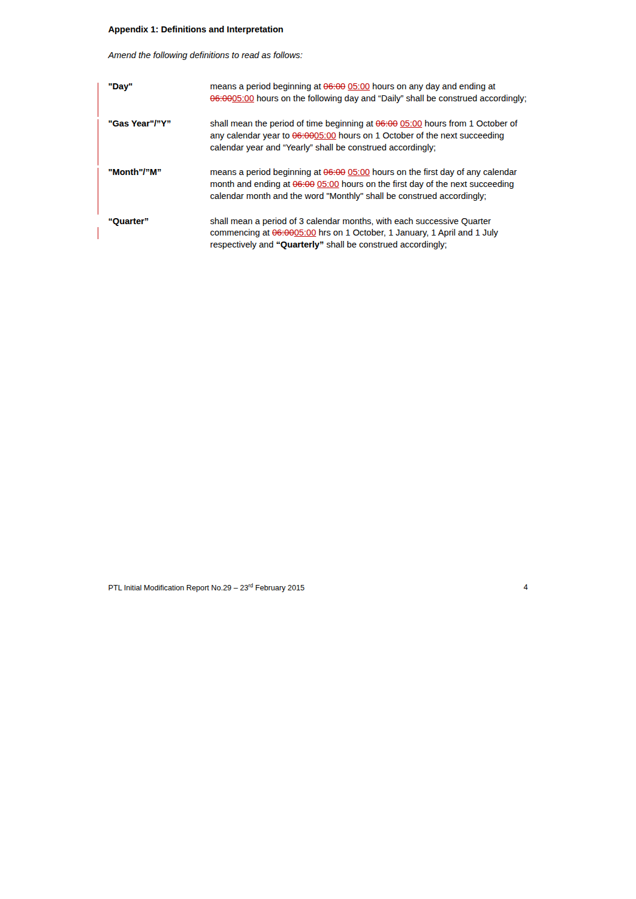Appendix 1: Definitions and Interpretation
Amend the following definitions to read as follows:
| "Day" | means a period beginning at 06:00 05:00 hours on any day and ending at 06:00 05:00 hours on the following day and “Daily” shall be construed accordingly; |
| "Gas Year"/”Y” | shall mean the period of time beginning at 06:00 05:00 hours from 1 October of any calendar year to 06:00 05:00 hours on 1 October of the next succeeding calendar year and “Yearly” shall be construed accordingly; |
| "Month"/”M” | means a period beginning at 06:00 05:00 hours on the first day of any calendar month and ending at 06:00 05:00 hours on the first day of the next succeeding calendar month and the word "Monthly" shall be construed accordingly; |
| “Quarter” | shall mean a period of 3 calendar months, with each successive Quarter commencing at 06:00 05:00 hrs on 1 October, 1 January, 1 April and 1 July respectively and “Quarterly” shall be construed accordingly; |
PTL Initial Modification Report No.29 – 23rd February 2015 4